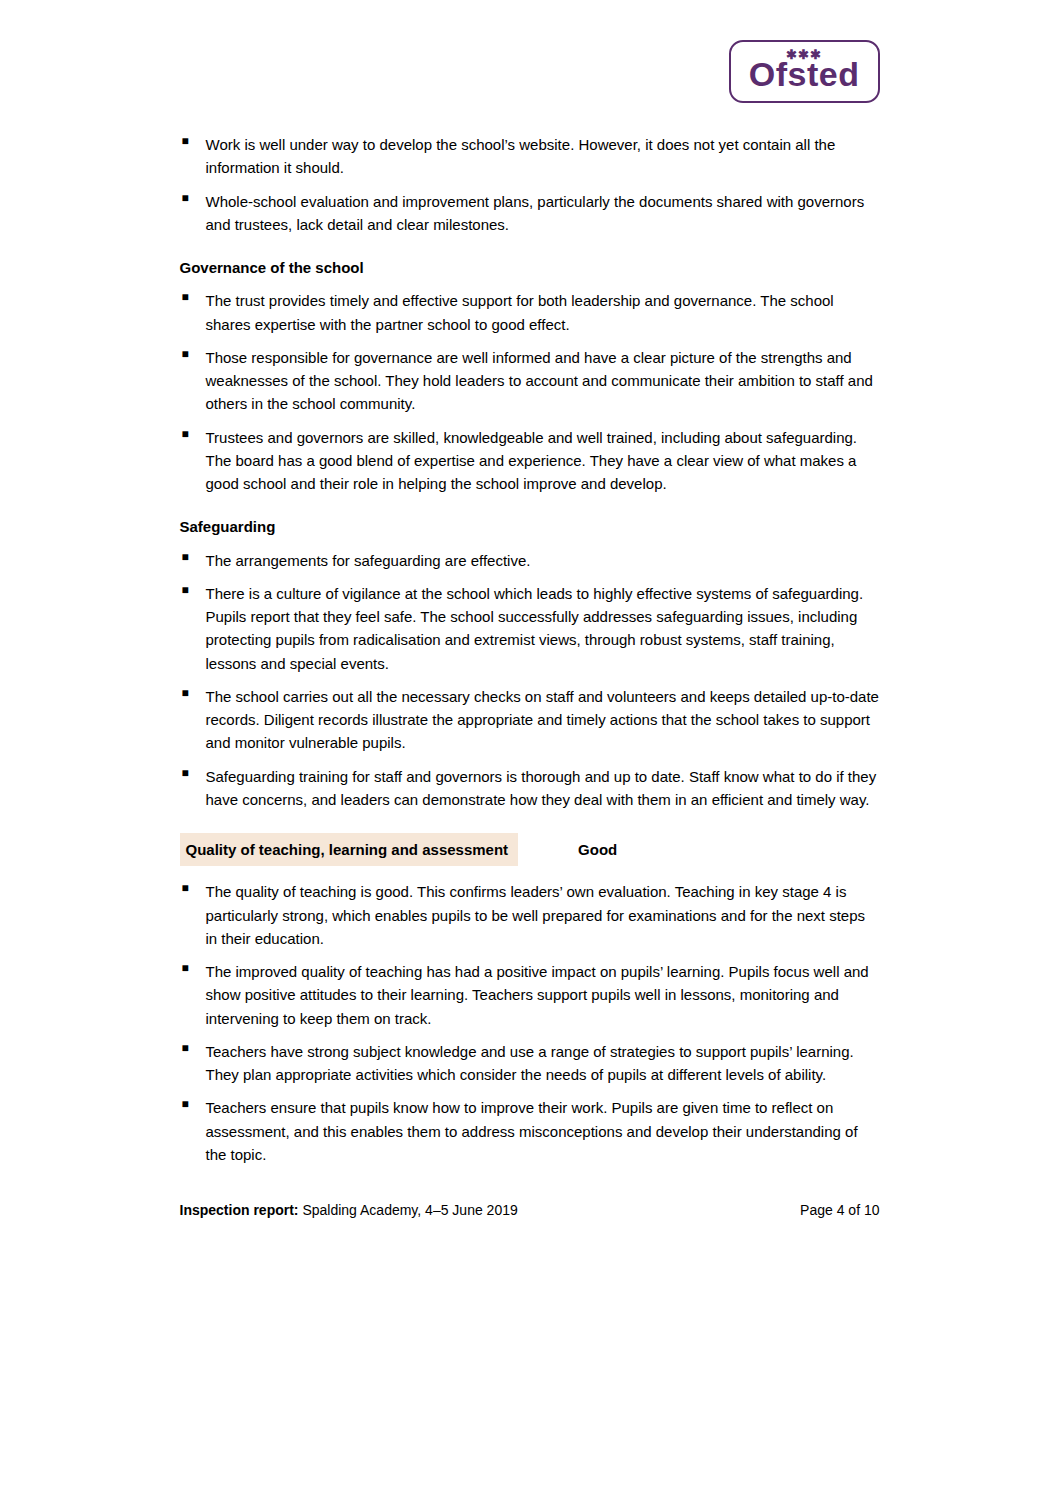✱✱✱Ofsted
Work is well under way to develop the school’s website. However, it does not yet contain all the information it should.
Whole-school evaluation and improvement plans, particularly the documents shared with governors and trustees, lack detail and clear milestones.
Governance of the school
The trust provides timely and effective support for both leadership and governance. The school shares expertise with the partner school to good effect.
Those responsible for governance are well informed and have a clear picture of the strengths and weaknesses of the school. They hold leaders to account and communicate their ambition to staff and others in the school community.
Trustees and governors are skilled, knowledgeable and well trained, including about safeguarding. The board has a good blend of expertise and experience. They have a clear view of what makes a good school and their role in helping the school improve and develop.
Safeguarding
The arrangements for safeguarding are effective.
There is a culture of vigilance at the school which leads to highly effective systems of safeguarding. Pupils report that they feel safe. The school successfully addresses safeguarding issues, including protecting pupils from radicalisation and extremist views, through robust systems, staff training, lessons and special events.
The school carries out all the necessary checks on staff and volunteers and keeps detailed up-to-date records. Diligent records illustrate the appropriate and timely actions that the school takes to support and monitor vulnerable pupils.
Safeguarding training for staff and governors is thorough and up to date. Staff know what to do if they have concerns, and leaders can demonstrate how they deal with them in an efficient and timely way.
Quality of teaching, learning and assessment
Good
The quality of teaching is good. This confirms leaders’ own evaluation. Teaching in key stage 4 is particularly strong, which enables pupils to be well prepared for examinations and for the next steps in their education.
The improved quality of teaching has had a positive impact on pupils’ learning. Pupils focus well and show positive attitudes to their learning. Teachers support pupils well in lessons, monitoring and intervening to keep them on track.
Teachers have strong subject knowledge and use a range of strategies to support pupils’ learning. They plan appropriate activities which consider the needs of pupils at different levels of ability.
Teachers ensure that pupils know how to improve their work. Pupils are given time to reflect on assessment, and this enables them to address misconceptions and develop their understanding of the topic.
Inspection report: Spalding Academy, 4–5 June 2019
Page 4 of 10